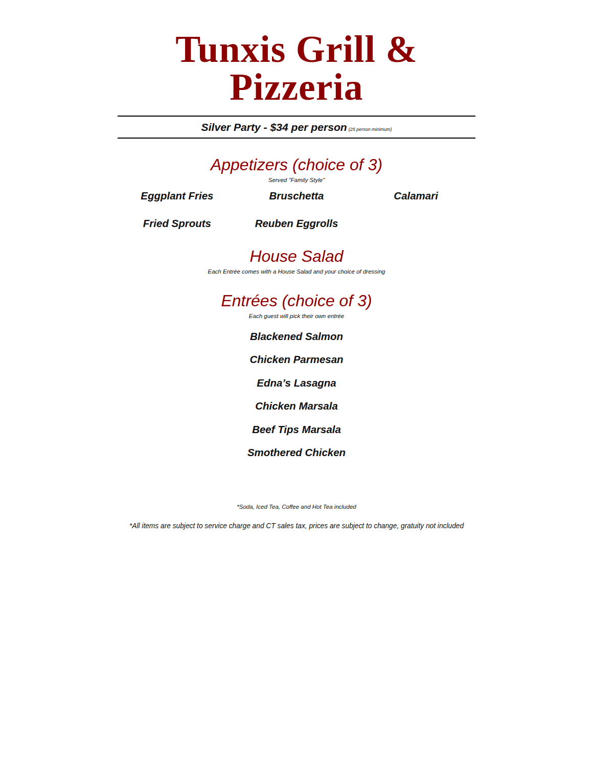Tunxis Grill & Pizzeria
Silver Party - $34 per person(25 person minimum)
Appetizers (choice of 3)
Served "Family Style"
Eggplant Fries Bruschetta Calamari Fried Sprouts Reuben Eggrolls
House Salad
Each Entrée comes with a House Salad and your choice of dressing
Entrées (choice of 3)
Each guest will pick their own entrée
Blackened Salmon
Chicken Parmesan
Edna’s Lasagna
Chicken Marsala
Beef Tips Marsala
Smothered Chicken
*Soda, Iced Tea, Coffee and Hot Tea included
*All items are subject to service charge and CT sales tax, prices are subject to change, gratuity not included